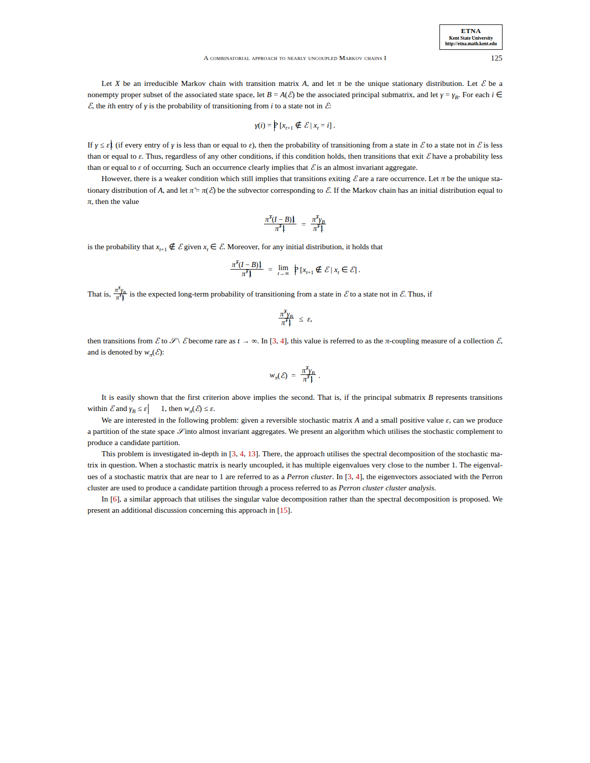ETNA
Kent State University
http://etna.math.kent.edu
A combinatorial approach to nearly uncoupled Markov chains I 125
Let X be an irreducible Markov chain with transition matrix A, and let π be the unique stationary distribution. Let ℰ be a nonempty proper subset of the associated state space, let B = A(ℰ) be the associated principal submatrix, and let γ = γB. For each i ∈ ℰ, the ith entry of γ is the probability of transitioning from i to a state not in ℰ:
γ(i) =  [xt+1 ∉ ℰ | xt = i] .
If γ ≤ ε (if every entry of γ is less than or equal to ε), then the probability of transitioning from a state in ℰ to a state not in ℰ is less than or equal to ε. Thus, regardless of any other conditions, if this condition holds, then transitions that exit ℰ have a probability less than or equal to ε of occurring. Such an occurrence clearly implies that ℰ is an almost invariant aggregate.
However, there is a weaker condition which still implies that transitions exiting ℰ are a rare occurrence. Let π be the unique stationary distribution of A, and let π̂ = π(ℰ) be the subvector corresponding to ℰ. If the Markov chain has an initial distribution equal to π, then the value
π̂T(I − B) π̂T = π̂TγB π̂T
is the probability that xt+1 ∉ ℰ given xt ∈ ℰ. Moreover, for any initial distribution, it holds that
π̂T(I − B) π̂T = lim t→∞  [xt+1 ∉ ℰ | xt ∈ ℰ] .
That is, π̂TγB π̂T is the expected long-term probability of transitioning from a state in ℰ to a state not in ℰ. Thus, if
π̂TγB π̂T ≤ ε,
then transitions from ℰ to 𝒮 \ ℰ become rare as t → ∞. In [3, 4], this value is referred to as the π-coupling measure of a collection ℰ, and is denoted by wπ(ℰ):
wπ(ℰ) = π̂TγB π̂T .
It is easily shown that the first criterion above implies the second. That is, if the principal submatrix B represents transitions within ℰ and γB ≤ ε , then wπ(ℰ) ≤ ε.
We are interested in the following problem: given a reversible stochastic matrix A and a small positive value ε, can we produce a partition of the state space 𝒮 into almost invariant aggregates. We present an algorithm which utilises the stochastic complement to produce a candidate partition.
This problem is investigated in-depth in [3, 4, 13]. There, the approach utilises the spectral decomposition of the stochastic matrix in question. When a stochastic matrix is nearly uncoupled, it has multiple eigenvalues very close to the number 1. The eigenvalues of a stochastic matrix that are near to 1 are referred to as a Perron cluster. In [3, 4], the eigenvectors associated with the Perron cluster are used to produce a candidate partition through a process referred to as Perron cluster cluster analysis.
In [6], a similar approach that utilises the singular value decomposition rather than the spectral decomposition is proposed. We present an additional discussion concerning this approach in [15].